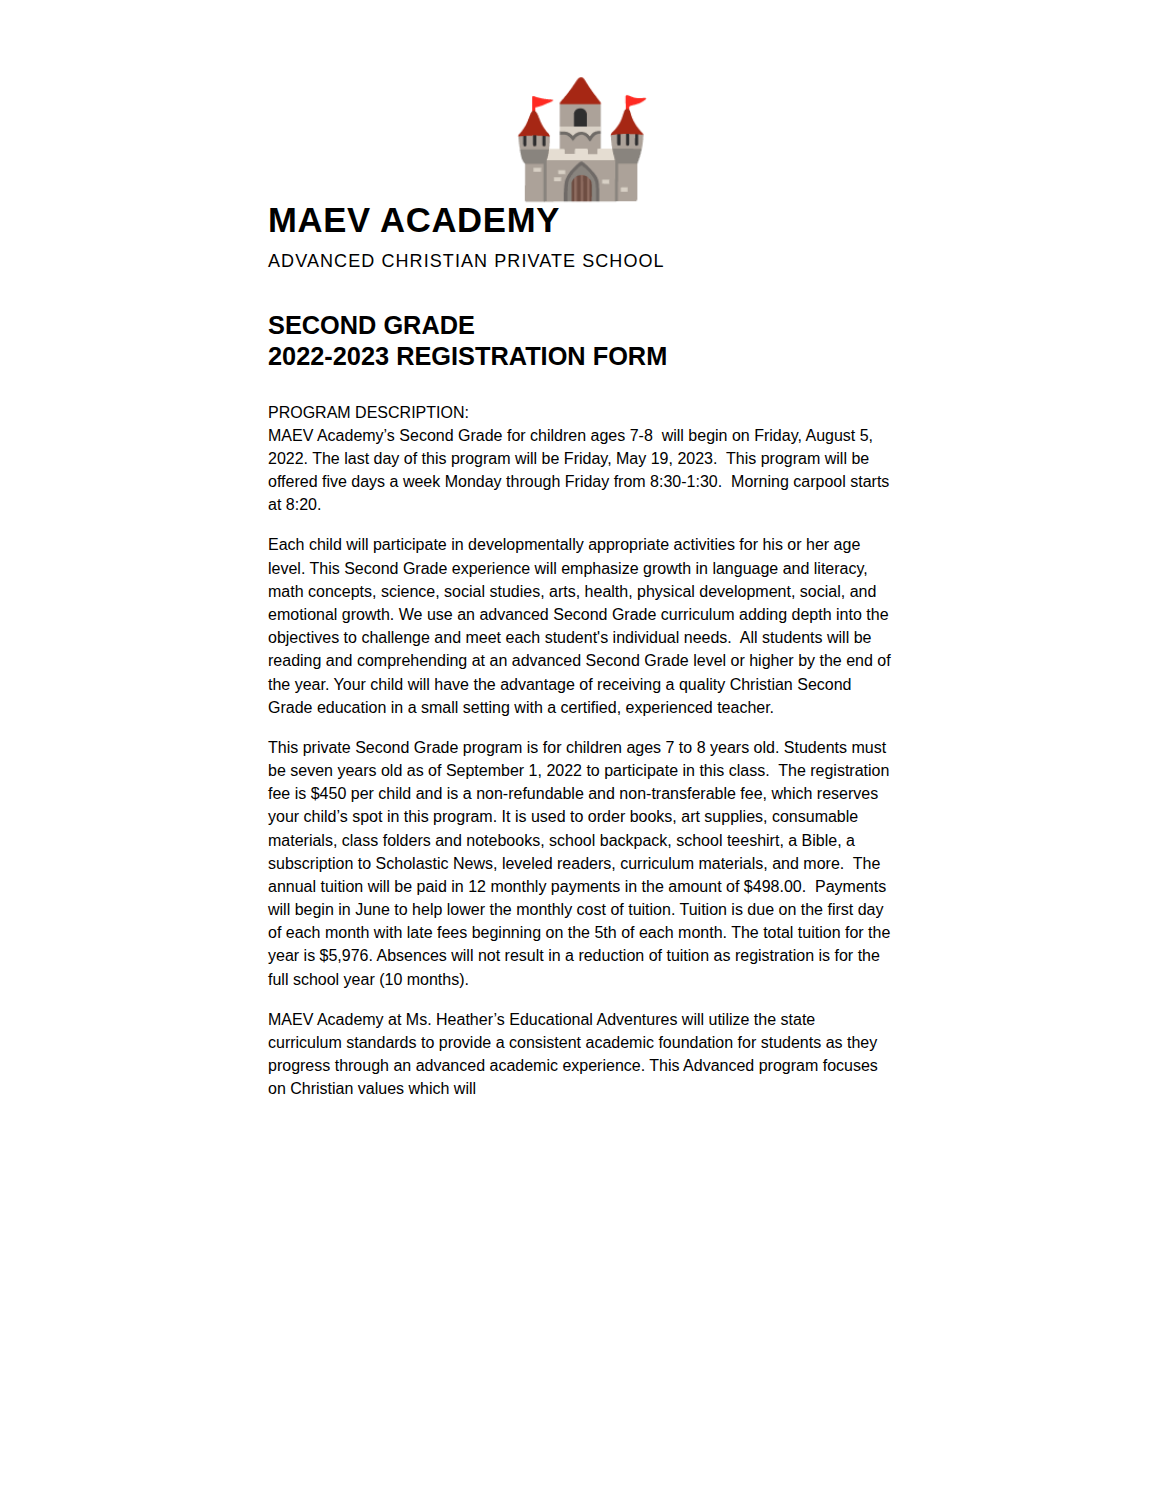🏰
MAEV ACADEMY
ADVANCED CHRISTIAN PRIVATE SCHOOL
SECOND GRADE
2022-2023 REGISTRATION FORM
Program Description:
MAEV Academy’s Second Grade for children ages 7-8 will begin on Friday, August 5, 2022. The last day of this program will be Friday, May 19, 2023. This program will be offered five days a week Monday through Friday from 8:30-1:30. Morning carpool starts at 8:20.
Each child will participate in developmentally appropriate activities for his or her age level. This Second Grade experience will emphasize growth in language and literacy, math concepts, science, social studies, arts, health, physical development, social, and emotional growth. We use an advanced Second Grade curriculum adding depth into the objectives to challenge and meet each student's individual needs. All students will be reading and comprehending at an advanced Second Grade level or higher by the end of the year. Your child will have the advantage of receiving a quality Christian Second Grade education in a small setting with a certified, experienced teacher.
This private Second Grade program is for children ages 7 to 8 years old. Students must be seven years old as of September 1, 2022 to participate in this class. The registration fee is $450 per child and is a non-refundable and non-transferable fee, which reserves your child’s spot in this program. It is used to order books, art supplies, consumable materials, class folders and notebooks, school backpack, school teeshirt, a Bible, a subscription to Scholastic News, leveled readers, curriculum materials, and more. The annual tuition will be paid in 12 monthly payments in the amount of $498.00. Payments will begin in June to help lower the monthly cost of tuition. Tuition is due on the first day of each month with late fees beginning on the 5th of each month. The total tuition for the year is $5,976. Absences will not result in a reduction of tuition as registration is for the full school year (10 months).
MAEV Academy at Ms. Heather’s Educational Adventures will utilize the state curriculum standards to provide a consistent academic foundation for students as they progress through an advanced academic experience. This Advanced program focuses on Christian values which will